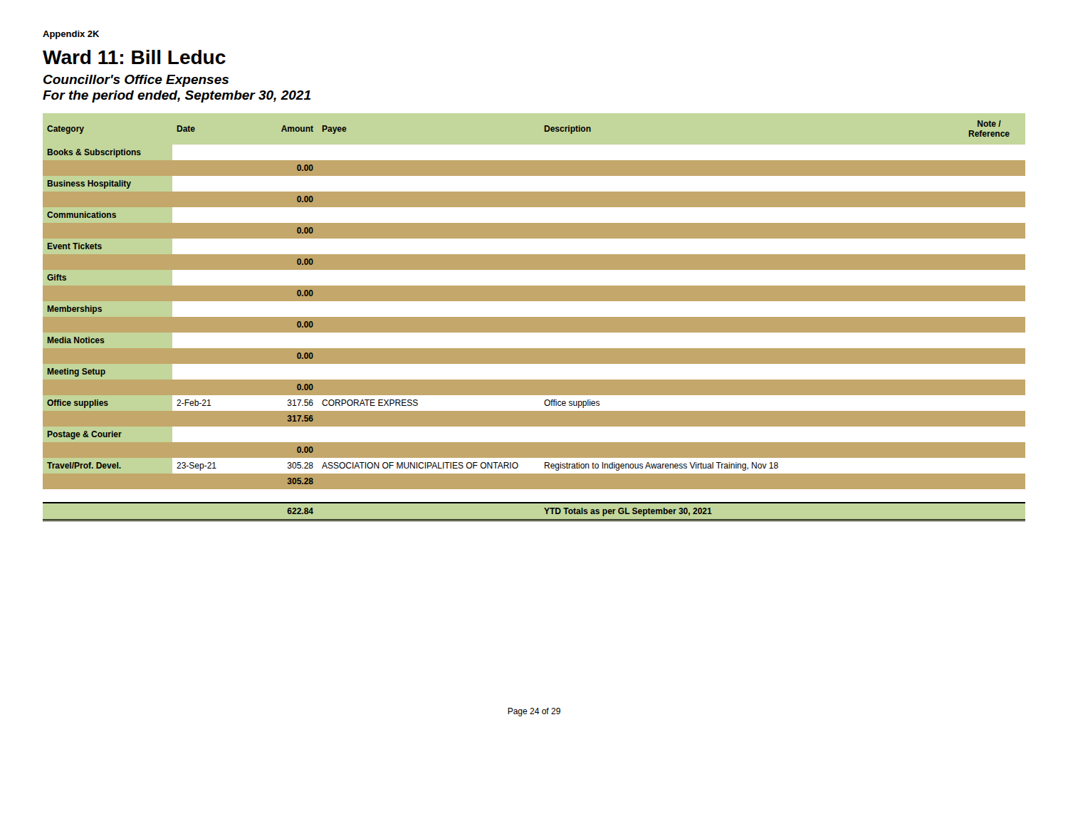Appendix 2K
Ward 11: Bill Leduc
Councillor's Office Expenses
For the period ended, September 30, 2021
| Category | Date | Amount | Payee | Description | Note / Reference |
| --- | --- | --- | --- | --- | --- |
| Books & Subscriptions | | | | | |
| | | 0.00 | | | |
| Business Hospitality | | | | | |
| | | 0.00 | | | |
| Communications | | | | | |
| | | 0.00 | | | |
| Event Tickets | | | | | |
| | | 0.00 | | | |
| Gifts | | | | | |
| | | 0.00 | | | |
| Memberships | | | | | |
| | | 0.00 | | | |
| Media Notices | | | | | |
| | | 0.00 | | | |
| Meeting Setup | | | | | |
| | | 0.00 | | | |
| Office supplies | 2-Feb-21 | 317.56 | CORPORATE EXPRESS | Office supplies | |
| | | 317.56 | | | |
| Postage & Courier | | | | | |
| | | 0.00 | | | |
| Travel/Prof. Devel. | 23-Sep-21 | 305.28 | ASSOCIATION OF MUNICIPALITIES OF ONTARIO | Registration to Indigenous Awareness Virtual Training, Nov 18 | |
| | | 305.28 | | | |
| | | 622.84 | | YTD Totals as per GL September 30, 2021 | |
Page 24 of 29